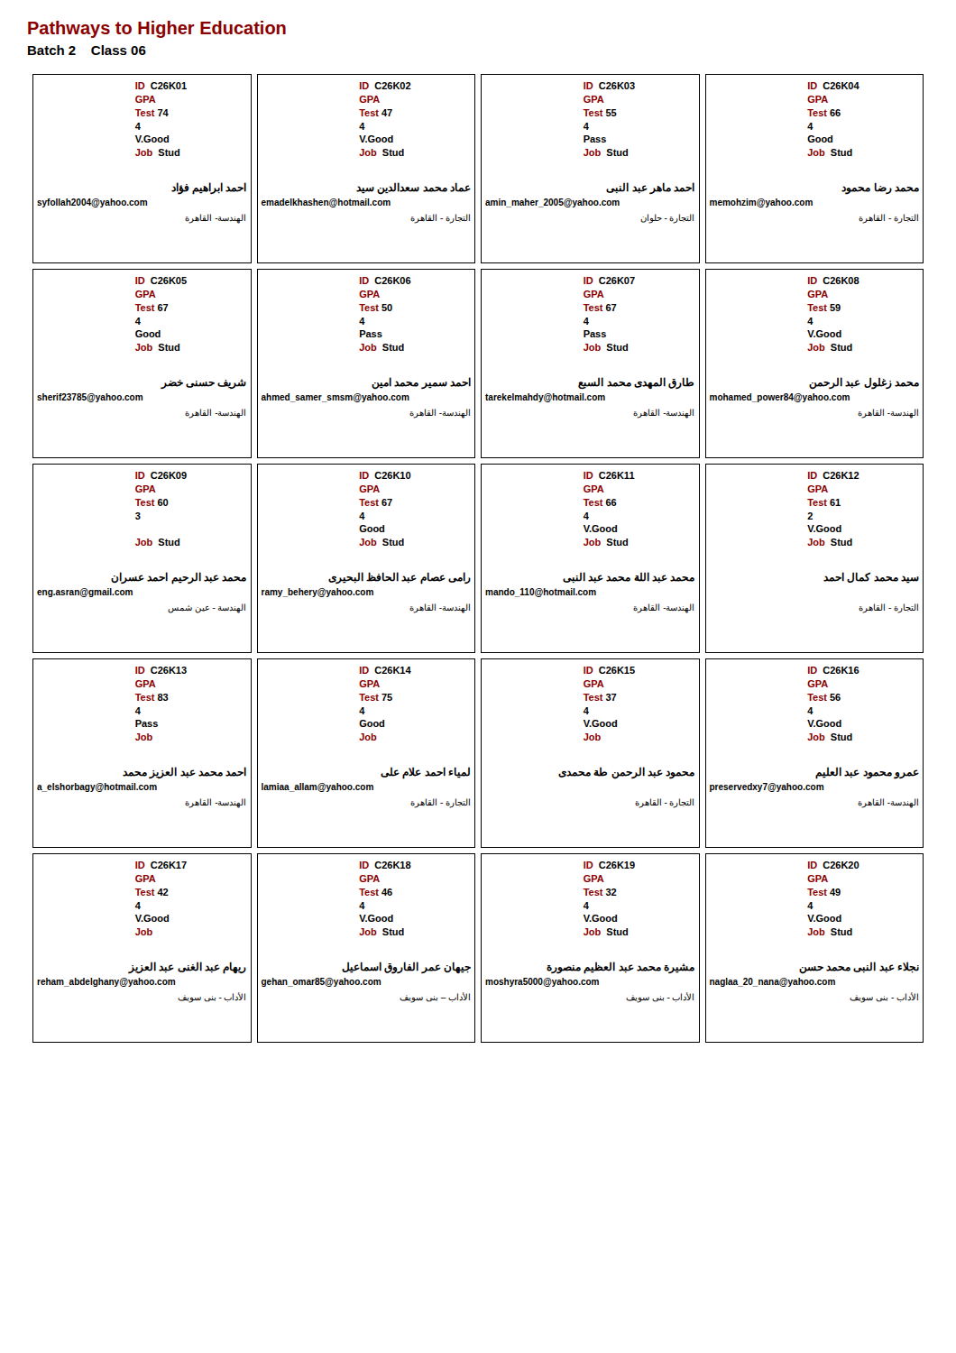Pathways to Higher Education
Batch 2 Class 06
| / / ID C26K01 GPA Test 74 4 V.Good Job Stud / احمد ابراهيم فؤاد syfollah2004@yahoo.com الهندسة- القاهرة | / / ID C26K02 GPA Test 47 4 V.Good Job Stud / عماد محمد سعدالدين سيد emadelkhashen@hotmail.com التجارة - القاهرة | / / ID C26K03 GPA Test 55 4 Pass Job Stud / احمد ماهر عبد النبى amin_maher_2005@yahoo.com التجارة - حلوان | / / ID C26K04 GPA Test 66 4 Good Job Stud / محمد رضا محمود memohzim@yahoo.com التجارة - القاهرة |
| / / ID C26K05 GPA Test 67 4 Good Job Stud / شريف حسنى خضر sherif23785@yahoo.com الهندسة- القاهرة | / / ID C26K06 GPA Test 50 4 Pass Job Stud / احمد سمير محمد امين ahmed_samer_smsm@yahoo.com الهندسة- القاهرة | / / ID C26K07 GPA Test 67 4 Pass Job Stud / طارق المهدى محمد السبع tarekelmahdy@hotmail.com الهندسة- القاهرة | / / ID C26K08 GPA Test 59 4 V.Good Job Stud / محمد زغلول عبد الرحمن mohamed_power84@yahoo.com الهندسة- القاهرة |
| / / ID C26K09 GPA Test 60 3 Job Stud / محمد عبد الرحيم احمد عسران eng.asran@gmail.com الهندسة - عين شمس | / / ID C26K10 GPA Test 67 4 Good Job Stud / رامى عصام عبد الحافظ البحيرى ramy_behery@yahoo.com الهندسة- القاهرة | / / ID C26K11 GPA Test 66 4 V.Good Job Stud / محمد عبد اللة محمد عبد النبى mando_110@hotmail.com الهندسة- القاهرة | / / ID C26K12 GPA Test 61 2 V.Good Job Stud / سيد محمد كمال احمد التجارة - القاهرة |
| / / ID C26K13 GPA Test 83 4 Pass Job / احمد محمد عبد العزيز محمد a_elshorbagy@hotmail.com الهندسة- القاهرة | / / ID C26K14 GPA Test 75 4 Good Job / لمياء احمد علام على lamiaa_allam@yahoo.com التجارة - القاهرة | / / ID C26K15 GPA Test 37 4 V.Good Job / محمود عبد الرحمن طة محمدى التجارة - القاهرة | / / ID C26K16 GPA Test 56 4 V.Good Job Stud / عمرو محمود عبد العليم preservedxy7@yahoo.com الهندسة- القاهرة |
| / / ID C26K17 GPA Test 42 4 V.Good Job / ريهام عبد الغنى عبد العزيز reham_abdelghany@yahoo.com الأداب - بنى سويف | / / ID C26K18 GPA Test 46 4 V.Good Job Stud / جيهان عمر الفاروق اسماعيل gehan_omar85@yahoo.com الأداب – بنى سويف | / / ID C26K19 GPA Test 32 4 V.Good Job Stud / مشيرة محمد عبد العظيم منصورة moshyra5000@yahoo.com الأداب - بنى سويف | / / ID C26K20 GPA Test 49 4 V.Good Job Stud / نجلاء عبد النبى محمد حسن naglaa_20_nana@yahoo.com الأداب - بنى سويف |